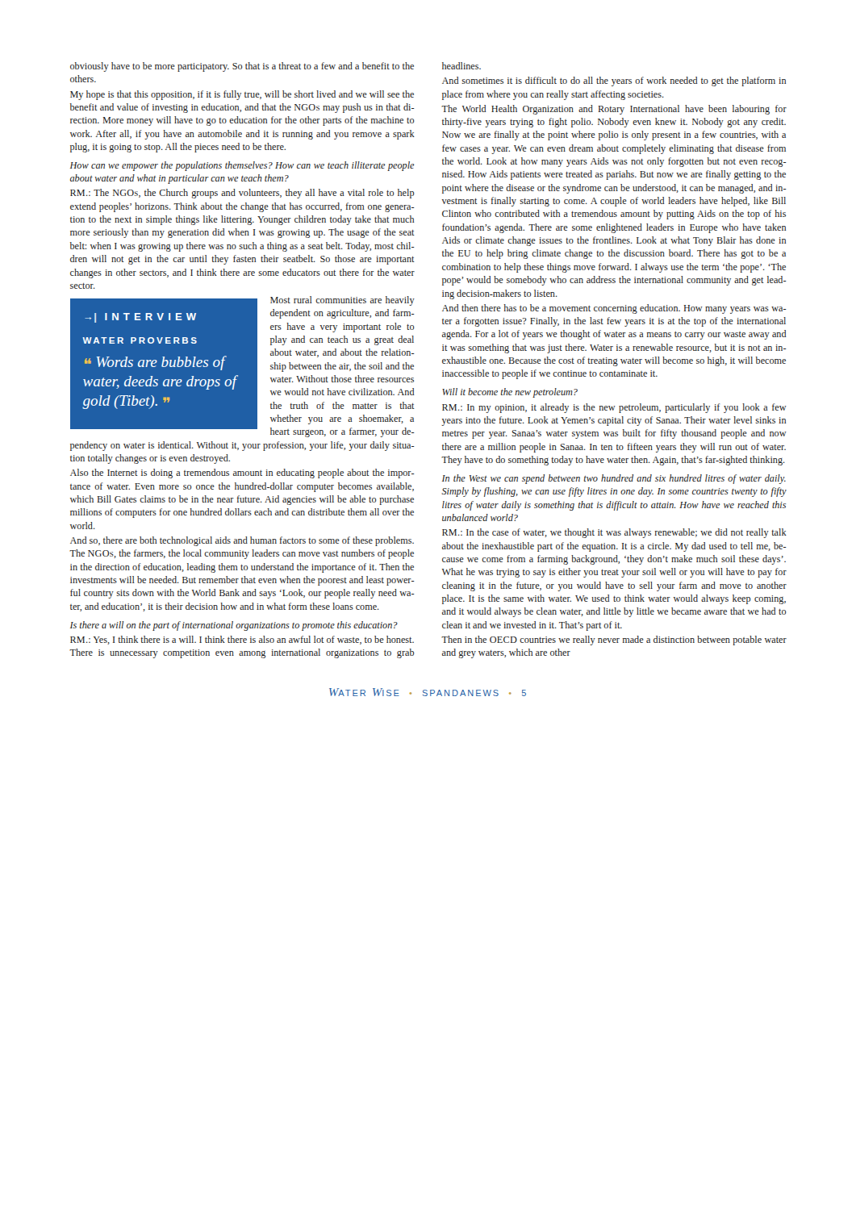obviously have to be more participatory. So that is a threat to a few and a benefit to the others.
My hope is that this opposition, if it is fully true, will be short lived and we will see the benefit and value of investing in education, and that the NGOs may push us in that direction. More money will have to go to education for the other parts of the machine to work. After all, if you have an automobile and it is running and you remove a spark plug, it is going to stop. All the pieces need to be there.
How can we empower the populations themselves? How can we teach illiterate people about water and what in particular can we teach them?
RM.: The NGOs, the Church groups and volunteers, they all have a vital role to help extend peoples’ horizons. Think about the change that has occurred, from one generation to the next in simple things like littering. Younger children today take that much more seriously than my generation did when I was growing up. The usage of the seat belt: when I was growing up there was no such a thing as a seat belt. Today, most children will not get in the car until they fasten their seatbelt. So those are important changes in other sectors, and I think there are some educators out there for the water sector.
→| I N T E R V I E W
WATER PROVERBS
❝ Words are bubbles of water, deeds are drops of gold (Tibet). ❞
Most rural communities are heavily dependent on agriculture, and farmers have a very important role to play and can teach us a great deal about water, and about the relationship between the air, the soil and the water. Without those three resources we would not have civilization. And the truth of the matter is that whether you are a shoemaker, a heart surgeon, or a farmer, your dependency on water is identical. Without it, your profession, your life, your daily situation totally changes or is even destroyed.
Also the Internet is doing a tremendous amount in educating people about the importance of water. Even more so once the hundred-dollar computer becomes available, which Bill Gates claims to be in the near future. Aid agencies will be able to purchase millions of computers for one hundred dollars each and can distribute them all over the world.
And so, there are both technological aids and human factors to some of these problems. The NGOs, the farmers, the local community leaders can move vast numbers of people in the direction of education, leading them to understand the importance of it. Then the investments will be needed. But remember that even when the poorest and least powerful country sits down with the World Bank and says ‘Look, our people really need water, and education’, it is their decision how and in what form these loans come.
Is there a will on the part of international organizations to promote this education?
RM.: Yes, I think there is a will. I think there is also an awful lot of waste, to be honest. There is unnecessary competition even among international organizations to grab headlines.
And sometimes it is difficult to do all the years of work needed to get the platform in place from where you can really start affecting societies.
The World Health Organization and Rotary International have been labouring for thirty-five years trying to fight polio. Nobody even knew it. Nobody got any credit. Now we are finally at the point where polio is only present in a few countries, with a few cases a year. We can even dream about completely eliminating that disease from the world. Look at how many years Aids was not only forgotten but not even recognised. How Aids patients were treated as pariahs. But now we are finally getting to the point where the disease or the syndrome can be understood, it can be managed, and investment is finally starting to come. A couple of world leaders have helped, like Bill Clinton who contributed with a tremendous amount by putting Aids on the top of his foundation’s agenda. There are some enlightened leaders in Europe who have taken Aids or climate change issues to the frontlines. Look at what Tony Blair has done in the EU to help bring climate change to the discussion board. There has got to be a combination to help these things move forward. I always use the term ‘the pope’. ‘The pope’ would be somebody who can address the international community and get leading decision-makers to listen.
And then there has to be a movement concerning education. How many years was water a forgotten issue? Finally, in the last few years it is at the top of the international agenda. For a lot of years we thought of water as a means to carry our waste away and it was something that was just there. Water is a renewable resource, but it is not an inexhaustible one. Because the cost of treating water will become so high, it will become inaccessible to people if we continue to contaminate it.
Will it become the new petroleum?
RM.: In my opinion, it already is the new petroleum, particularly if you look a few years into the future. Look at Yemen’s capital city of Sanaa. Their water level sinks in metres per year. Sanaa’s water system was built for fifty thousand people and now there are a million people in Sanaa. In ten to fifteen years they will run out of water. They have to do something today to have water then. Again, that’s far-sighted thinking.
In the West we can spend between two hundred and six hundred litres of water daily. Simply by flushing, we can use fifty litres in one day. In some countries twenty to fifty litres of water daily is something that is difficult to attain. How have we reached this unbalanced world?
RM.: In the case of water, we thought it was always renewable; we did not really talk about the inexhaustible part of the equation. It is a circle. My dad used to tell me, because we come from a farming background, ‘they don’t make much soil these days’. What he was trying to say is either you treat your soil well or you will have to pay for cleaning it in the future, or you would have to sell your farm and move to another place. It is the same with water. We used to think water would always keep coming, and it would always be clean water, and little by little we became aware that we had to clean it and we invested in it. That’s part of it.
Then in the OECD countries we really never made a distinction between potable water and grey waters, which are other
WATER WISE • SPANDANEWS • 5